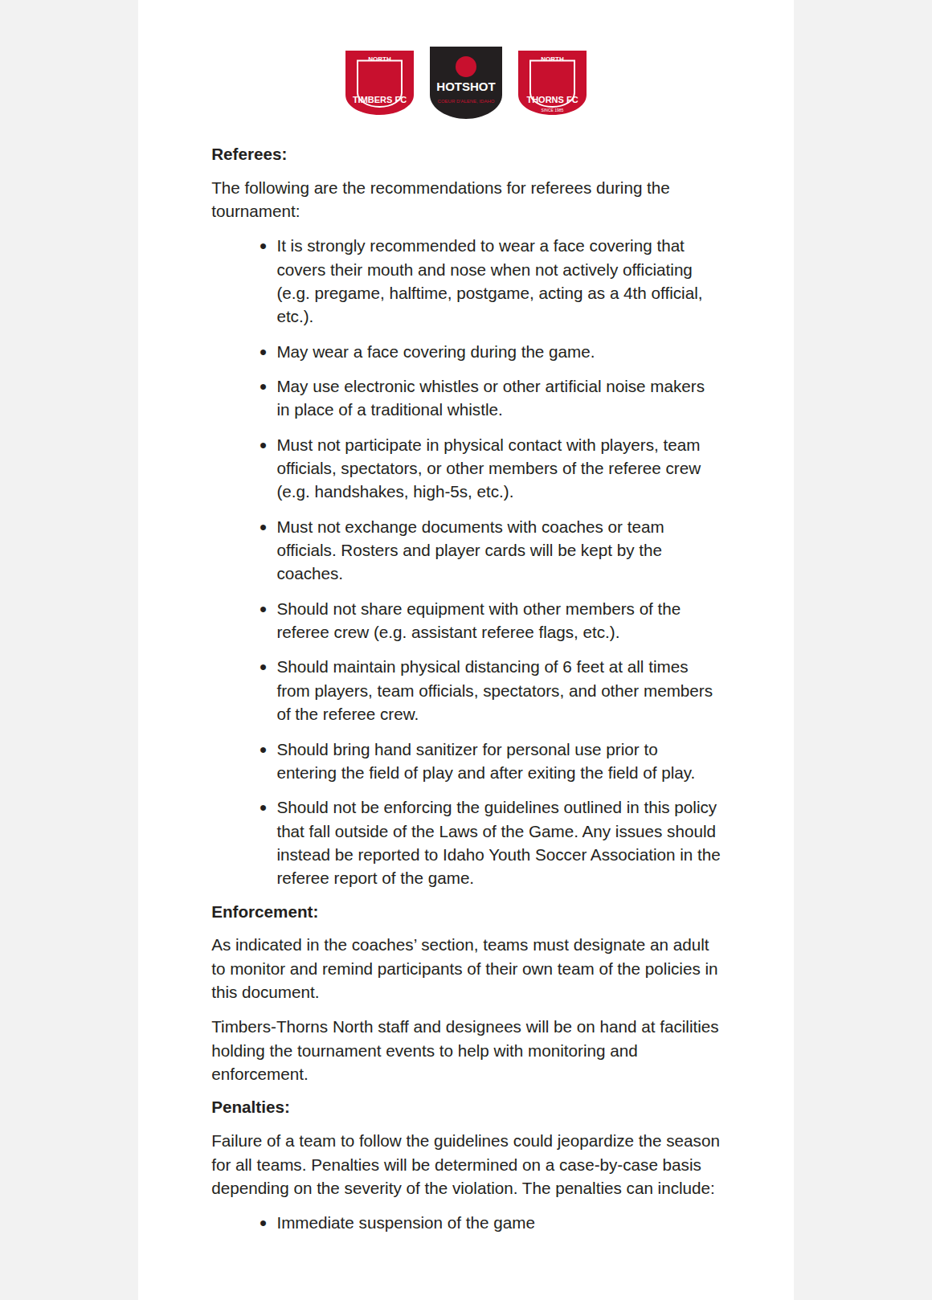Referees:
The following are the recommendations for referees during the tournament:
It is strongly recommended to wear a face covering that covers their mouth and nose when not actively officiating (e.g. pregame, halftime, postgame, acting as a 4th official, etc.).
May wear a face covering during the game.
May use electronic whistles or other artificial noise makers in place of a traditional whistle.
Must not participate in physical contact with players, team officials, spectators, or other members of the referee crew (e.g. handshakes, high-5s, etc.).
Must not exchange documents with coaches or team officials. Rosters and player cards will be kept by the coaches.
Should not share equipment with other members of the referee crew (e.g. assistant referee flags, etc.).
Should maintain physical distancing of 6 feet at all times from players, team officials, spectators, and other members of the referee crew.
Should bring hand sanitizer for personal use prior to entering the field of play and after exiting the field of play.
Should not be enforcing the guidelines outlined in this policy that fall outside of the Laws of the Game. Any issues should instead be reported to Idaho Youth Soccer Association in the referee report of the game.
Enforcement:
As indicated in the coaches’ section, teams must designate an adult to monitor and remind participants of their own team of the policies in this document.
Timbers-Thorns North staff and designees will be on hand at facilities holding the tournament events to help with monitoring and enforcement.
Penalties:
Failure of a team to follow the guidelines could jeopardize the season for all teams. Penalties will be determined on a case-by-case basis depending on the severity of the violation. The penalties can include:
Immediate suspension of the game